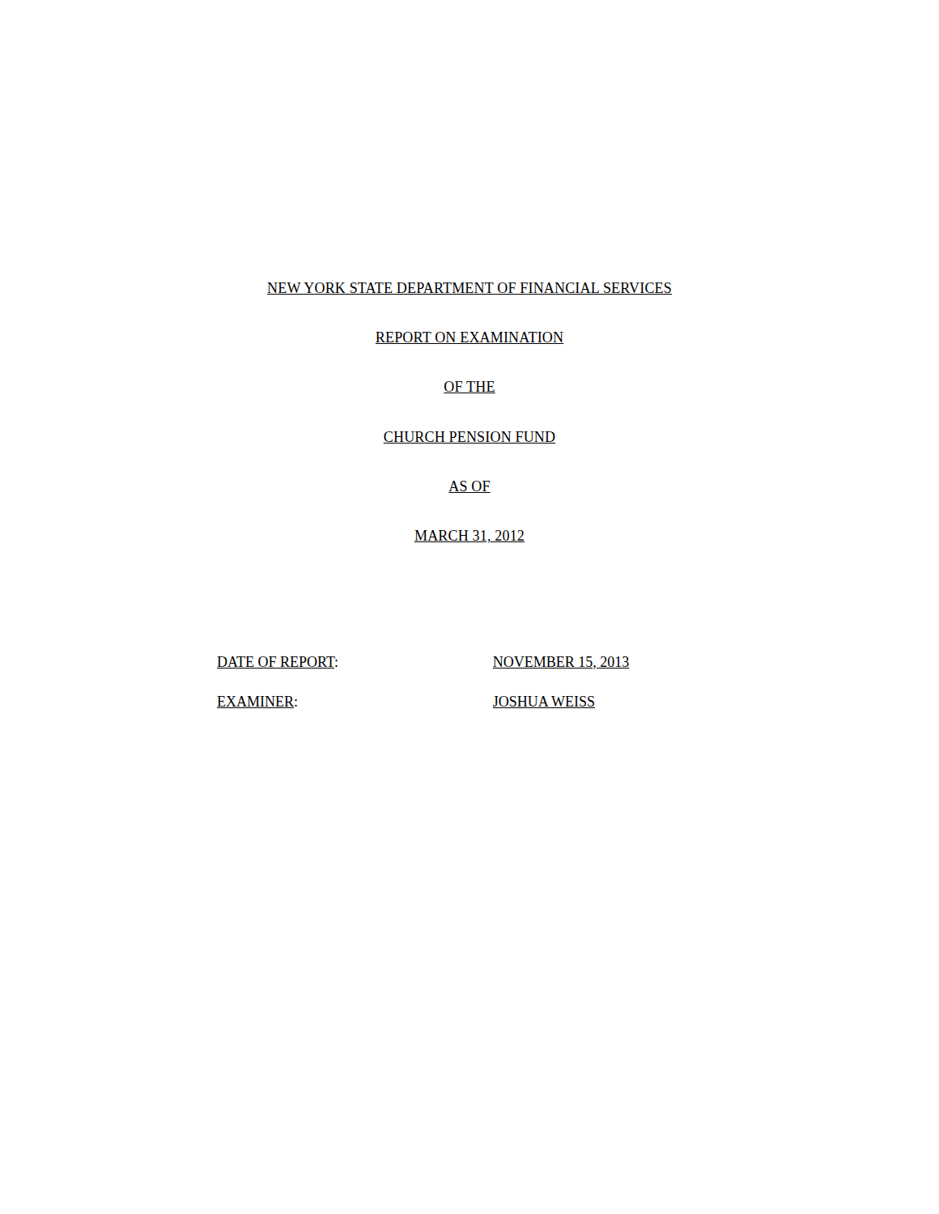NEW YORK STATE DEPARTMENT OF FINANCIAL SERVICES
REPORT ON EXAMINATION
OF THE
CHURCH PENSION FUND
AS OF
MARCH 31, 2012
DATE OF REPORT:
NOVEMBER 15, 2013
EXAMINER:
JOSHUA WEISS